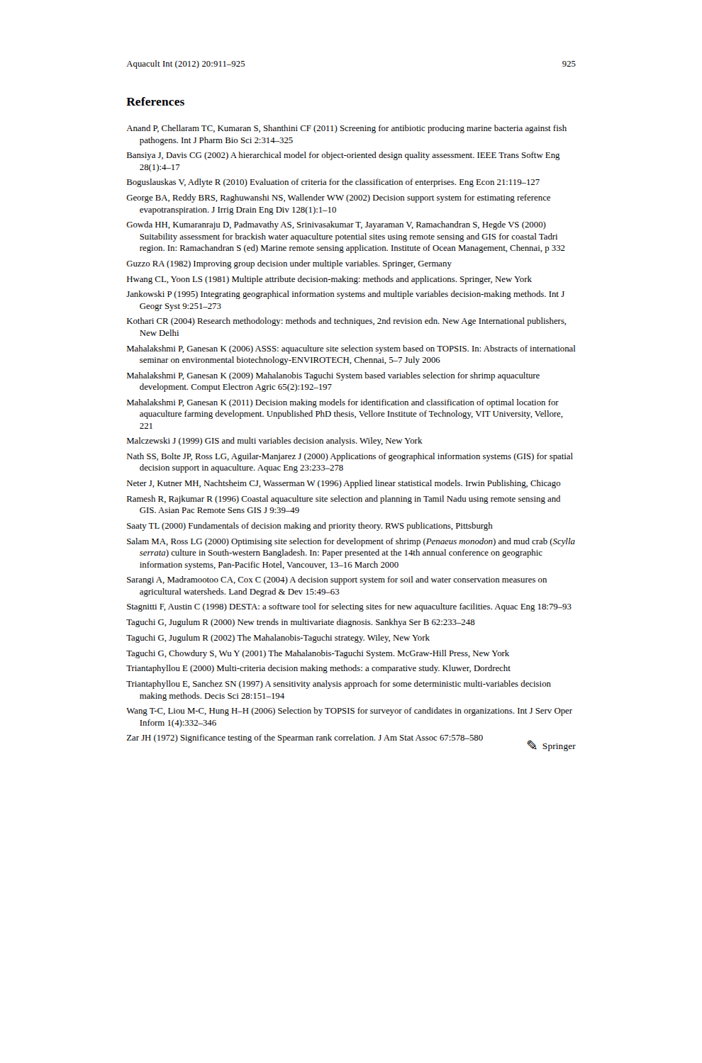Aquacult Int (2012) 20:911–925
925
References
Anand P, Chellaram TC, Kumaran S, Shanthini CF (2011) Screening for antibiotic producing marine bacteria against fish pathogens. Int J Pharm Bio Sci 2:314–325
Bansiya J, Davis CG (2002) A hierarchical model for object-oriented design quality assessment. IEEE Trans Softw Eng 28(1):4–17
Boguslauskas V, Adlyte R (2010) Evaluation of criteria for the classification of enterprises. Eng Econ 21:119–127
George BA, Reddy BRS, Raghuwanshi NS, Wallender WW (2002) Decision support system for estimating reference evapotranspiration. J Irrig Drain Eng Div 128(1):1–10
Gowda HH, Kumaranraju D, Padmavathy AS, Srinivasakumar T, Jayaraman V, Ramachandran S, Hegde VS (2000) Suitability assessment for brackish water aquaculture potential sites using remote sensing and GIS for coastal Tadri region. In: Ramachandran S (ed) Marine remote sensing application. Institute of Ocean Management, Chennai, p 332
Guzzo RA (1982) Improving group decision under multiple variables. Springer, Germany
Hwang CL, Yoon LS (1981) Multiple attribute decision-making: methods and applications. Springer, New York
Jankowski P (1995) Integrating geographical information systems and multiple variables decision-making methods. Int J Geogr Syst 9:251–273
Kothari CR (2004) Research methodology: methods and techniques, 2nd revision edn. New Age International publishers, New Delhi
Mahalakshmi P, Ganesan K (2006) ASSS: aquaculture site selection system based on TOPSIS. In: Abstracts of international seminar on environmental biotechnology-ENVIROTECH, Chennai, 5–7 July 2006
Mahalakshmi P, Ganesan K (2009) Mahalanobis Taguchi System based variables selection for shrimp aquaculture development. Comput Electron Agric 65(2):192–197
Mahalakshmi P, Ganesan K (2011) Decision making models for identification and classification of optimal location for aquaculture farming development. Unpublished PhD thesis, Vellore Institute of Technology, VIT University, Vellore, 221
Malczewski J (1999) GIS and multi variables decision analysis. Wiley, New York
Nath SS, Bolte JP, Ross LG, Aguilar-Manjarez J (2000) Applications of geographical information systems (GIS) for spatial decision support in aquaculture. Aquac Eng 23:233–278
Neter J, Kutner MH, Nachtsheim CJ, Wasserman W (1996) Applied linear statistical models. Irwin Publishing, Chicago
Ramesh R, Rajkumar R (1996) Coastal aquaculture site selection and planning in Tamil Nadu using remote sensing and GIS. Asian Pac Remote Sens GIS J 9:39–49
Saaty TL (2000) Fundamentals of decision making and priority theory. RWS publications, Pittsburgh
Salam MA, Ross LG (2000) Optimising site selection for development of shrimp (Penaeus monodon) and mud crab (Scylla serrata) culture in South-western Bangladesh. In: Paper presented at the 14th annual conference on geographic information systems, Pan-Pacific Hotel, Vancouver, 13–16 March 2000
Sarangi A, Madramootoo CA, Cox C (2004) A decision support system for soil and water conservation measures on agricultural watersheds. Land Degrad & Dev 15:49–63
Stagnitti F, Austin C (1998) DESTA: a software tool for selecting sites for new aquaculture facilities. Aquac Eng 18:79–93
Taguchi G, Jugulum R (2000) New trends in multivariate diagnosis. Sankhya Ser B 62:233–248
Taguchi G, Jugulum R (2002) The Mahalanobis-Taguchi strategy. Wiley, New York
Taguchi G, Chowdury S, Wu Y (2001) The Mahalanobis-Taguchi System. McGraw-Hill Press, New York
Triantaphyllou E (2000) Multi-criteria decision making methods: a comparative study. Kluwer, Dordrecht
Triantaphyllou E, Sanchez SN (1997) A sensitivity analysis approach for some deterministic multi-variables decision making methods. Decis Sci 28:151–194
Wang T-C, Liou M-C, Hung H–H (2006) Selection by TOPSIS for surveyor of candidates in organizations. Int J Serv Oper Inform 1(4):332–346
Zar JH (1972) Significance testing of the Spearman rank correlation. J Am Stat Assoc 67:578–580
✎ Springer